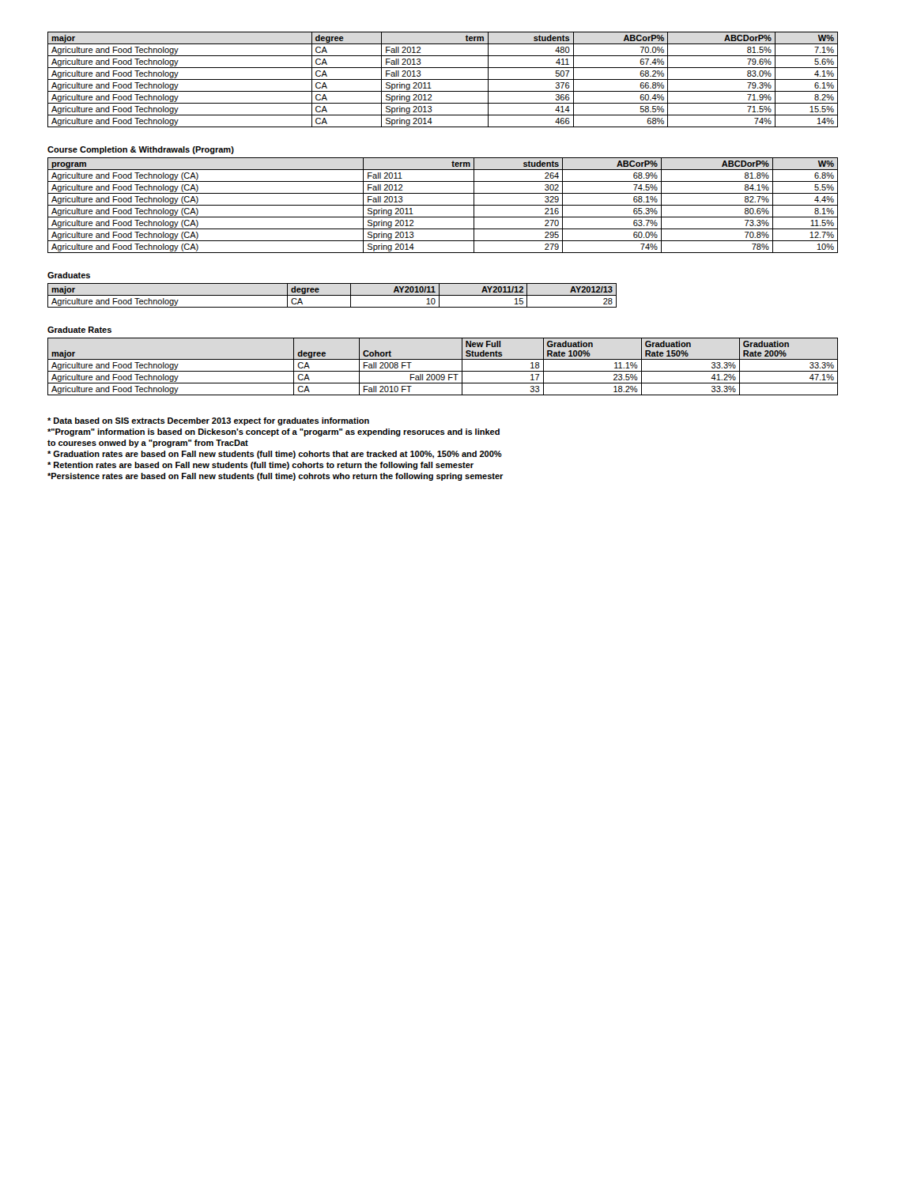| major | degree | term | students | ABCorP% | ABCDorP% | W% |
| --- | --- | --- | --- | --- | --- | --- |
| Agriculture and Food Technology | CA | Fall 2012 | 480 | 70.0% | 81.5% | 7.1% |
| Agriculture and Food Technology | CA | Fall 2013 | 411 | 67.4% | 79.6% | 5.6% |
| Agriculture and Food Technology | CA | Fall 2013 | 507 | 68.2% | 83.0% | 4.1% |
| Agriculture and Food Technology | CA | Spring 2011 | 376 | 66.8% | 79.3% | 6.1% |
| Agriculture and Food Technology | CA | Spring 2012 | 366 | 60.4% | 71.9% | 8.2% |
| Agriculture and Food Technology | CA | Spring 2013 | 414 | 58.5% | 71.5% | 15.5% |
| Agriculture and Food Technology | CA | Spring 2014 | 466 | 68% | 74% | 14% |
Course Completion & Withdrawals (Program)
| program | term | students | ABCorP% | ABCDorP% | W% |
| --- | --- | --- | --- | --- | --- |
| Agriculture and Food Technology (CA) | Fall 2011 | 264 | 68.9% | 81.8% | 6.8% |
| Agriculture and Food Technology (CA) | Fall 2012 | 302 | 74.5% | 84.1% | 5.5% |
| Agriculture and Food Technology (CA) | Fall 2013 | 329 | 68.1% | 82.7% | 4.4% |
| Agriculture and Food Technology (CA) | Spring 2011 | 216 | 65.3% | 80.6% | 8.1% |
| Agriculture and Food Technology (CA) | Spring 2012 | 270 | 63.7% | 73.3% | 11.5% |
| Agriculture and Food Technology (CA) | Spring 2013 | 295 | 60.0% | 70.8% | 12.7% |
| Agriculture and Food Technology (CA) | Spring 2014 | 279 | 74% | 78% | 10% |
Graduates
| major | degree | AY2010/11 | AY2011/12 | AY2012/13 |
| --- | --- | --- | --- | --- |
| Agriculture and Food Technology | CA | 10 | 15 | 28 |
Graduate Rates
| major | degree | Cohort | New Full Students | Graduation Rate 100% | Graduation Rate 150% | Graduation Rate 200% |
| --- | --- | --- | --- | --- | --- | --- |
| Agriculture and Food Technology | CA | Fall 2008 FT | 18 | 11.1% | 33.3% | 33.3% |
| Agriculture and Food Technology | CA | Fall 2009 FT | 17 | 23.5% | 41.2% | 47.1% |
| Agriculture and Food Technology | CA | Fall 2010 FT | 33 | 18.2% | 33.3% | |
* Data based on SIS extracts December 2013 expect for graduates information
*"Program" information is based on Dickeson's concept of a "progarm" as expending resoruces and is linked
to coureses onwed by a "program" from TracDat
* Graduation rates are based on Fall new students (full time) cohorts that are tracked at 100%, 150% and 200%
* Retention rates are based on Fall new students (full time) cohorts to return the following fall semester
*Persistence rates are based on Fall new students (full time) cohrots who return the following spring semester